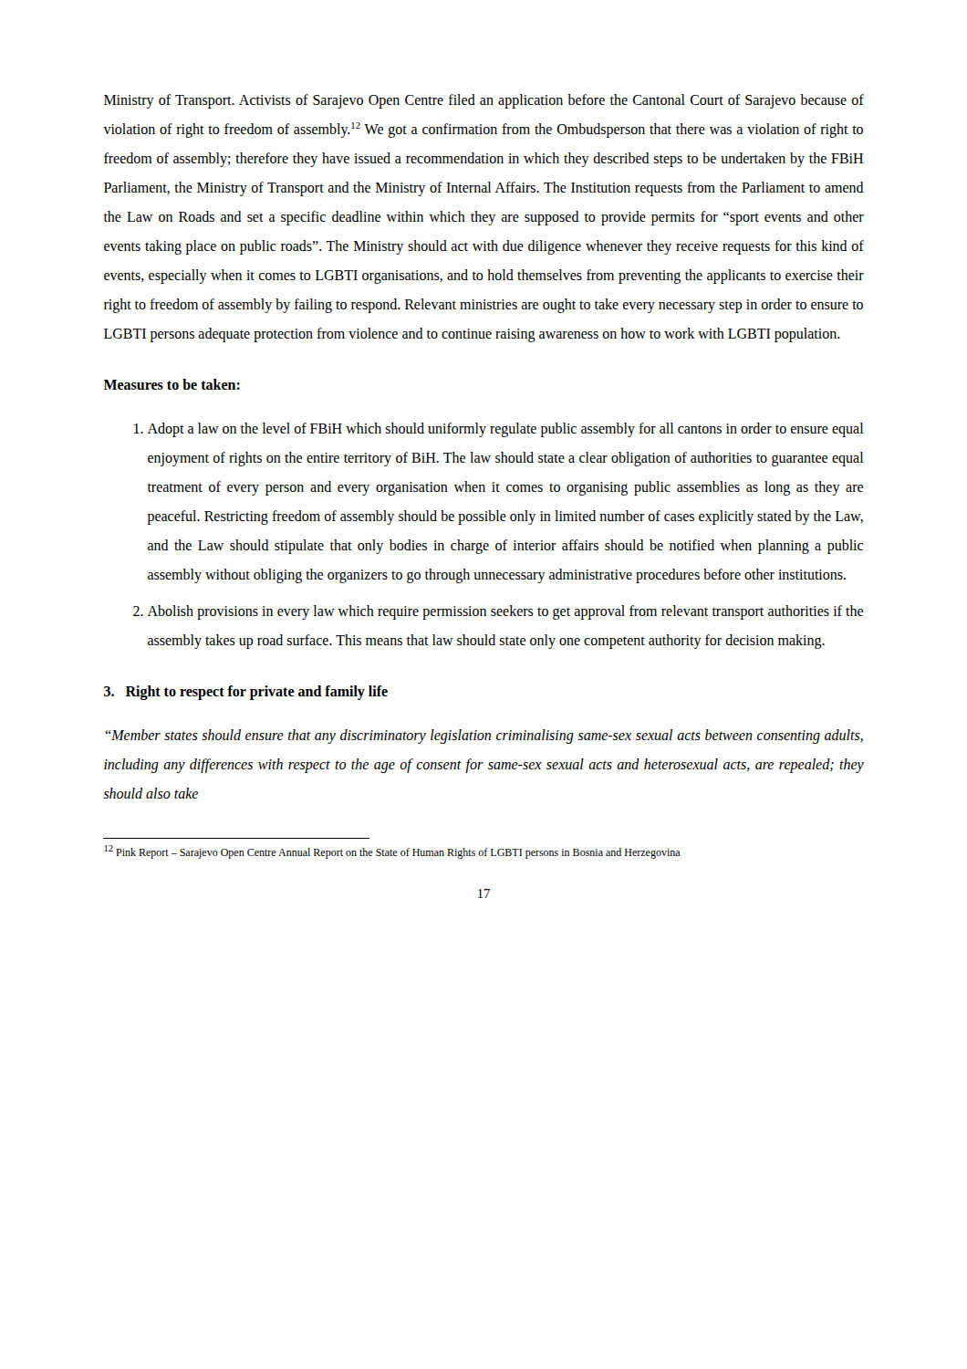Ministry of Transport. Activists of Sarajevo Open Centre filed an application before the Cantonal Court of Sarajevo because of violation of right to freedom of assembly.12 We got a confirmation from the Ombudsperson that there was a violation of right to freedom of assembly; therefore they have issued a recommendation in which they described steps to be undertaken by the FBiH Parliament, the Ministry of Transport and the Ministry of Internal Affairs. The Institution requests from the Parliament to amend the Law on Roads and set a specific deadline within which they are supposed to provide permits for “sport events and other events taking place on public roads”. The Ministry should act with due diligence whenever they receive requests for this kind of events, especially when it comes to LGBTI organisations, and to hold themselves from preventing the applicants to exercise their right to freedom of assembly by failing to respond. Relevant ministries are ought to take every necessary step in order to ensure to LGBTI persons adequate protection from violence and to continue raising awareness on how to work with LGBTI population.
Measures to be taken:
Adopt a law on the level of FBiH which should uniformly regulate public assembly for all cantons in order to ensure equal enjoyment of rights on the entire territory of BiH. The law should state a clear obligation of authorities to guarantee equal treatment of every person and every organisation when it comes to organising public assemblies as long as they are peaceful. Restricting freedom of assembly should be possible only in limited number of cases explicitly stated by the Law, and the Law should stipulate that only bodies in charge of interior affairs should be notified when planning a public assembly without obliging the organizers to go through unnecessary administrative procedures before other institutions.
Abolish provisions in every law which require permission seekers to get approval from relevant transport authorities if the assembly takes up road surface. This means that law should state only one competent authority for decision making.
3. Right to respect for private and family life
“Member states should ensure that any discriminatory legislation criminalising same-sex sexual acts between consenting adults, including any differences with respect to the age of consent for same-sex sexual acts and heterosexual acts, are repealed; they should also take
12 Pink Report – Sarajevo Open Centre Annual Report on the State of Human Rights of LGBTI persons in Bosnia and Herzegovina
17